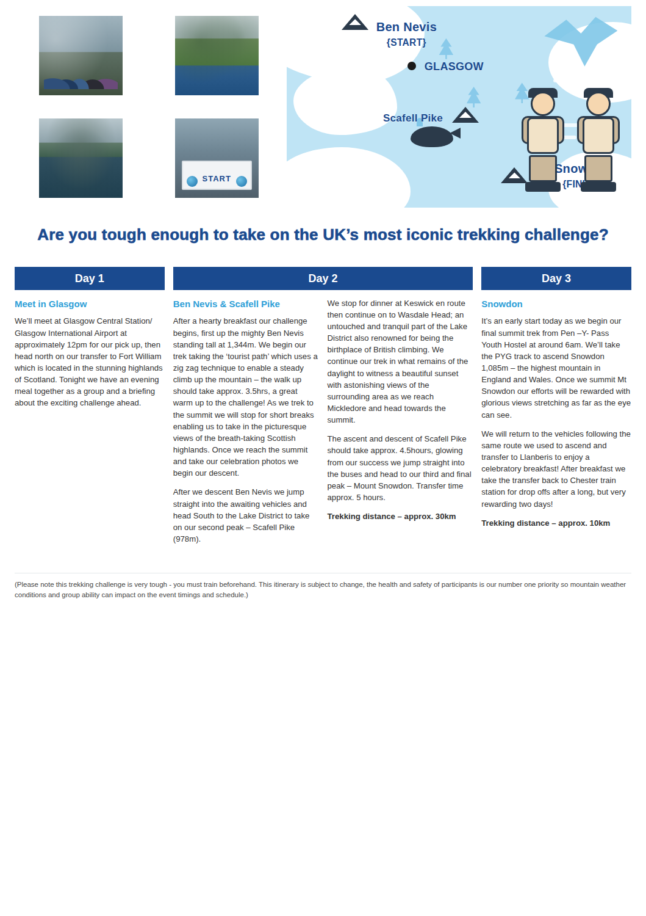START
Ben Nevis{START} GLASGOW Scafell Pike Snowdon{FINISH}
Are you tough enough to take on the UK’s most iconic trekking challenge?
Day 1
Meet in Glasgow
We’ll meet at Glasgow Central Station/ Glasgow International Airport at approximately 12pm for our pick up, then head north on our transfer to Fort William which is located in the stunning highlands of Scotland. Tonight we have an evening meal together as a group and a briefing about the exciting challenge ahead.
Day 2
Ben Nevis & Scafell Pike
After a hearty breakfast our challenge begins, first up the mighty Ben Nevis standing tall at 1,344m. We begin our trek taking the ‘tourist path’ which uses a zig zag technique to enable a steady climb up the mountain – the walk up should take approx. 3.5hrs, a great warm up to the challenge! As we trek to the summit we will stop for short breaks enabling us to take in the picturesque views of the breath-taking Scottish highlands. Once we reach the summit and take our celebration photos we begin our descent.
After we descent Ben Nevis we jump straight into the awaiting vehicles and head South to the Lake District to take on our second peak – Scafell Pike (978m).
We stop for dinner at Keswick en route then continue on to Wasdale Head; an untouched and tranquil part of the Lake District also renowned for being the birthplace of British climbing. We continue our trek in what remains of the daylight to witness a beautiful sunset with astonishing views of the surrounding area as we reach Mickledore and head towards the summit.
The ascent and descent of Scafell Pike should take approx. 4.5hours, glowing from our success we jump straight into the buses and head to our third and final peak – Mount Snowdon. Transfer time approx. 5 hours.
Trekking distance – approx. 30km
Day 3
Snowdon
It’s an early start today as we begin our final summit trek from Pen –Y- Pass Youth Hostel at around 6am. We’ll take the PYG track to ascend Snowdon 1,085m – the highest mountain in England and Wales. Once we summit Mt Snowdon our efforts will be rewarded with glorious views stretching as far as the eye can see.
We will return to the vehicles following the same route we used to ascend and transfer to Llanberis to enjoy a celebratory breakfast! After breakfast we take the transfer back to Chester train station for drop offs after a long, but very rewarding two days!
Trekking distance – approx. 10km
(Please note this trekking challenge is very tough - you must train beforehand. This itinerary is subject to change, the health and safety of participants is our number one priority so mountain weather conditions and group ability can impact on the event timings and schedule.)